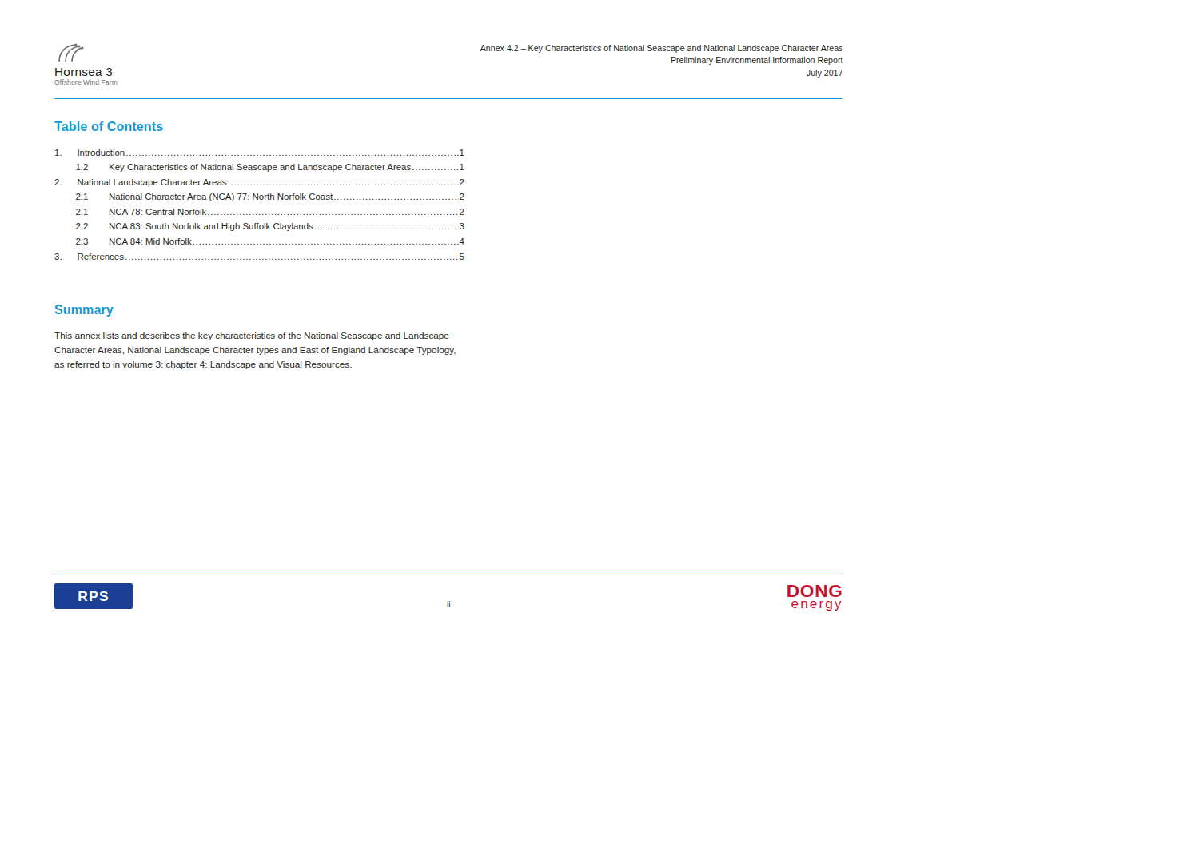Hornsea 3
Offshore Wind Farm
Annex 4.2 – Key Characteristics of National Seascape and National Landscape Character Areas
Preliminary Environmental Information Report
July 2017
Table of Contents
1. Introduction .......................................................................................................................................... 1
1.2 Key Characteristics of National Seascape and Landscape Character Areas ............................................... 1
2. National Landscape Character Areas ....................................................................................................... 2
2.1 National Character Area (NCA) 77: North Norfolk Coast ............................................................. 2
2.1 NCA 78: Central Norfolk ................................................................................................. 2
2.2 NCA 83: South Norfolk and High Suffolk Claylands ................................................................. 3
2.3 NCA 84: Mid Norfolk ..................................................................................................... 4
3. References ......................................................................................................................................... 5
Summary
This annex lists and describes the key characteristics of the National Seascape and Landscape Character Areas, National Landscape Character types and East of England Landscape Typology, as referred to in volume 3: chapter 4: Landscape and Visual Resources.
RPS
ii
DONG
energy